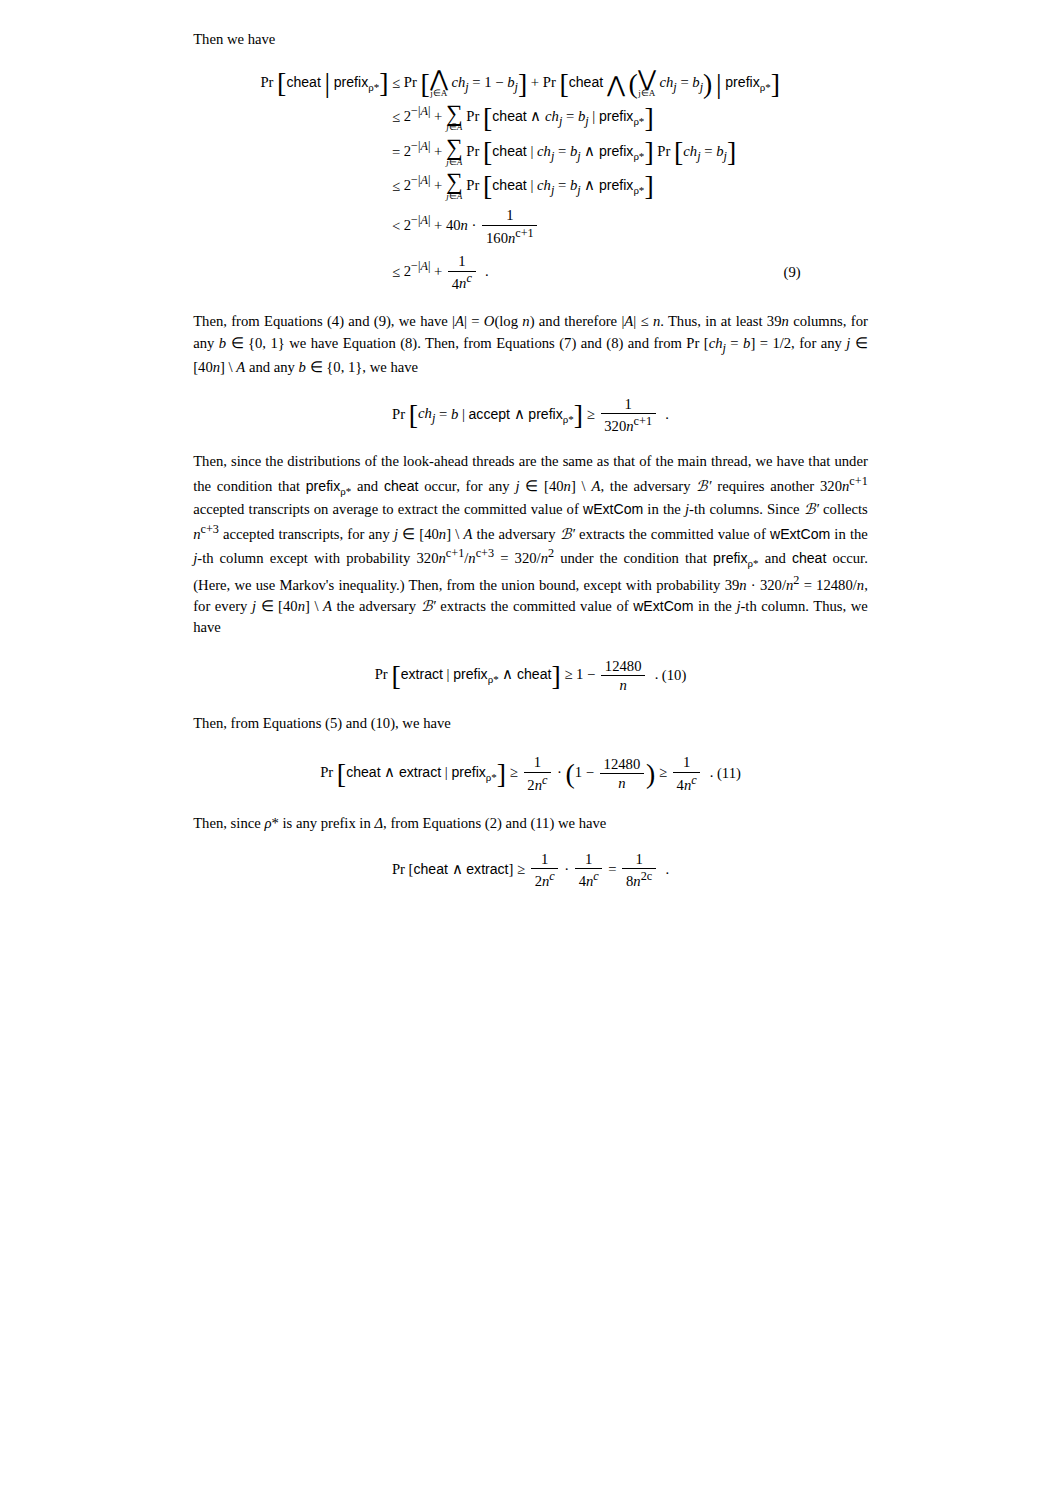Then we have
| Pr [ cheat / prefix ρ* ] | ≤ | Pr [ ⋀ j∈A ch j = 1 − b j ] + Pr [ cheat ⋀ ( ⋁ j∈A ch j = b j ) / prefix ρ* ] | |
| | ≤ | 2 −/ A / + ∑ j ∈ A Pr [ cheat ∧ ch j = b j / prefix ρ* ] | |
| | = | 2 −/ A / + ∑ j ∈ A Pr [ cheat / ch j = b j ∧ prefix ρ* ] Pr [ ch j = b j ] | |
| | ≤ | 2 −/ A / + ∑ j ∈ A Pr [ cheat / ch j = b j ∧ prefix ρ* ] | |
| | < | 2 −/ A / + 40 n · 1 160 n c+1 | |
| | ≤ | 2 −/ A / + 1 4 n c . | (9) |
Then, from Equations (4) and (9), we have |A| = O(log n) and therefore |A| ≤ n. Thus, in at least 39n columns, for any b ∈ {0, 1} we have Equation (8). Then, from Equations (7) and (8) and from Pr [chj = b] = 1/2, for any j ∈ [40n] \ A and any b ∈ {0, 1}, we have
Pr [chj = b | accept ∧ prefix ρ*] ≥ 1320nc+1 .
Then, since the distributions of the look-ahead threads are the same as that of the main thread, we have that under the condition that prefix ρ* and cheat occur, for any j ∈ [40n] \ A, the adversary ℬ′ requires another 320nc+1 accepted transcripts on average to extract the committed value of wExtCom in the j-th columns. Since ℬ′ collects nc+3 accepted transcripts, for any j ∈ [40n] \ A the adversary ℬ′ extracts the committed value of wExtCom in the j-th column except with probability 320nc+1/nc+3 = 320/n2 under the condition that prefix ρ* and cheat occur. (Here, we use Markov's inequality.) Then, from the union bound, except with probability 39n · 320/n2 = 12480/n, for every j ∈ [40n] \ A the adversary ℬ′ extracts the committed value of wExtCom in the j-th column. Thus, we have
| Pr [ extract / prefix ρ* ∧ cheat ] ≥ 1 − 12480 n . | (10) |
Then, from Equations (5) and (10), we have
| Pr [ cheat ∧ extract / prefix ρ* ] ≥ 1 2 n c · ( 1 − 12480 n ) ≥ 1 4 n c . | (11) |
Then, since ρ* is any prefix in Δ, from Equations (2) and (11) we have
Pr [cheat ∧ extract] ≥ 12nc · 14nc = 18n2c .